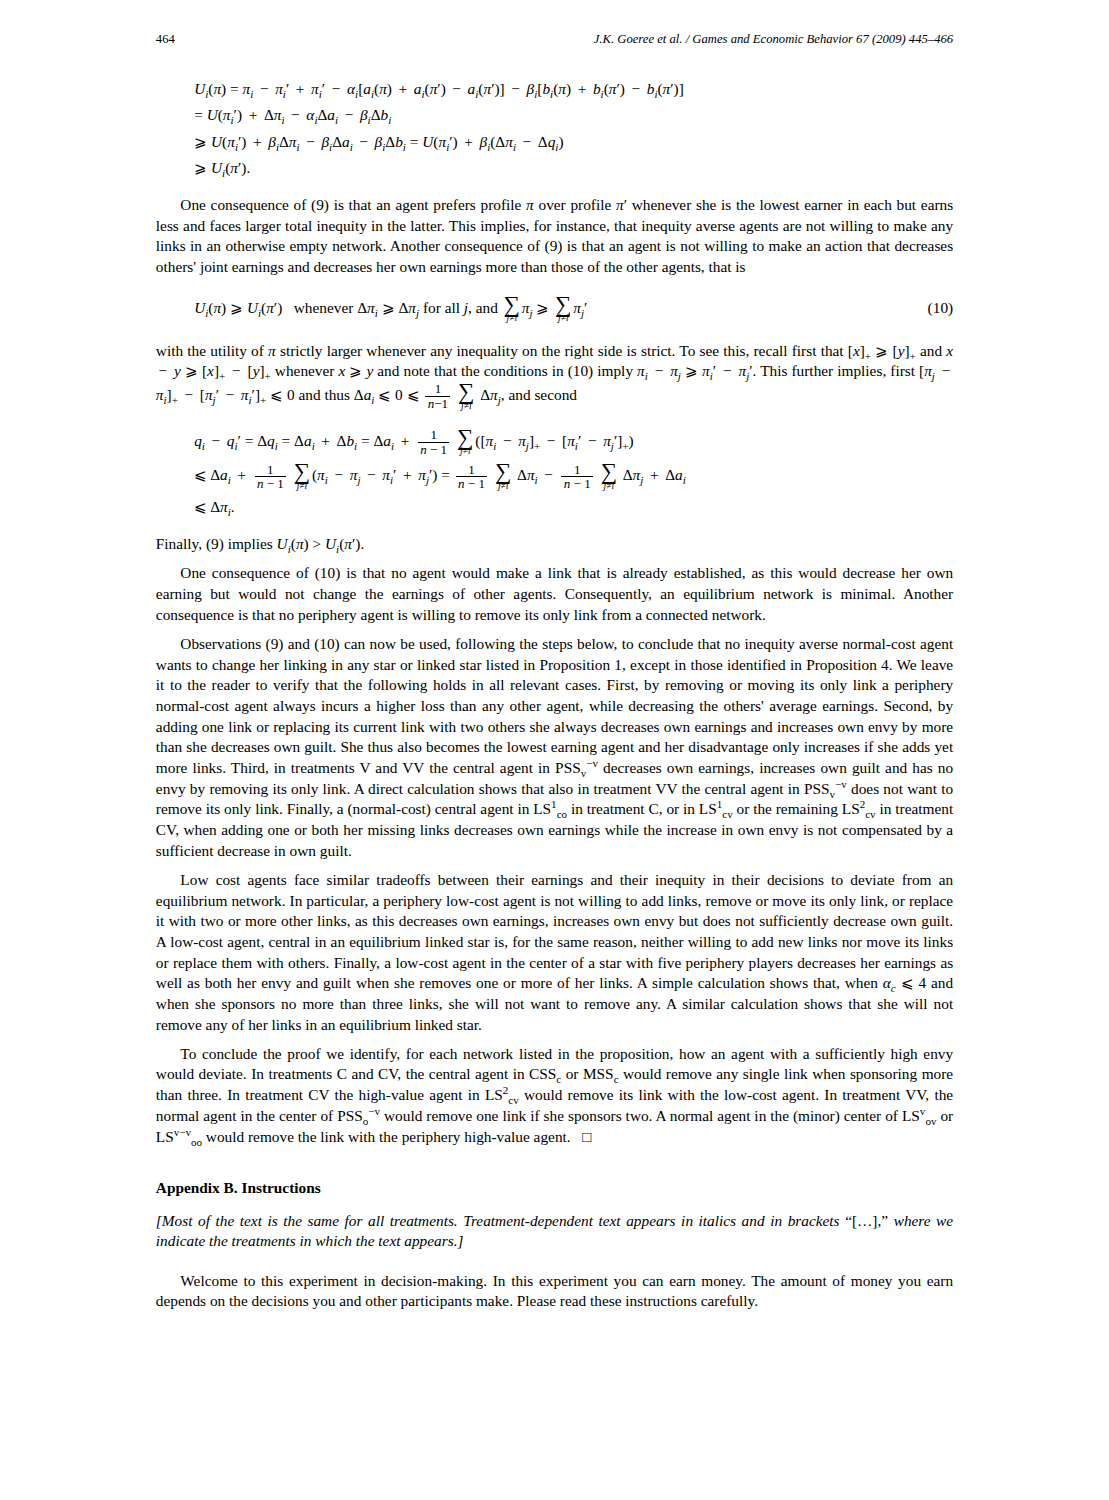464 J.K. Goeree et al. / Games and Economic Behavior 67 (2009) 445–466
Ui(π) = πi − πi′ + πi′ − αi[ai(π) + ai(π′) − ai(π′)] − βi[bi(π) + bi(π′) − bi(π′)] = U(πi′) + Δπi − αi Δai − βi Δbi ⩾ U(πi′) + βi Δπi − βi Δai − βi Δbi = U(πi′) + βi(Δπi − Δqi) ⩾ Ui(π′).
One consequence of (9) is that an agent prefers profile π over profile π′ whenever she is the lowest earner in each but earns less and faces larger total inequity in the latter. This implies, for instance, that inequity averse agents are not willing to make any links in an otherwise empty network. Another consequence of (9) is that an agent is not willing to make an action that decreases others' joint earnings and decreases her own earnings more than those of the other agents, that is
Ui(π) ⩾ Ui(π′) whenever Δπi ⩾ Δπj for all j, and ∑j≠i πj ⩾ ∑j≠i πj′ (10)
with the utility of π strictly larger whenever any inequality on the right side is strict. To see this, recall first that [x]+ ⩾ [y]+ and x − y ⩾ [x]+ − [y]+ whenever x ⩾ y and note that the conditions in (10) imply πi − πj ⩾ πi′ − πj′. This further implies, first [πj − πi]+ − [πj′ − πi′]+ ⩽ 0 and thus Δai ⩽ 0 ⩽ 1 n−1 ∑j≠i Δπj, and second
qi − qi′ = Δqi = Δai + Δbi = Δai + 1 n − 1 ∑j≠i([πi − πj]+ − [πi′ − πj′]+) ⩽ Δai + 1 n − 1 ∑j≠i(πi − πj − πi′ + πj′) = 1 n − 1 ∑j≠i Δπi − 1 n − 1 ∑j≠i Δπj + Δai ⩽ Δπi.
Finally, (9) implies Ui(π) > Ui(π′).
One consequence of (10) is that no agent would make a link that is already established, as this would decrease her own earning but would not change the earnings of other agents. Consequently, an equilibrium network is minimal. Another consequence is that no periphery agent is willing to remove its only link from a connected network.
Observations (9) and (10) can now be used, following the steps below, to conclude that no inequity averse normal-cost agent wants to change her linking in any star or linked star listed in Proposition 1, except in those identified in Proposition 4. We leave it to the reader to verify that the following holds in all relevant cases. First, by removing or moving its only link a periphery normal-cost agent always incurs a higher loss than any other agent, while decreasing the others' average earnings. Second, by adding one link or replacing its current link with two others she always decreases own earnings and increases own envy by more than she decreases own guilt. She thus also becomes the lowest earning agent and her disadvantage only increases if she adds yet more links. Third, in treatments V and VV the central agent in PSSv−v decreases own earnings, increases own guilt and has no envy by removing its only link. A direct calculation shows that also in treatment VV the central agent in PSSv−v does not want to remove its only link. Finally, a (normal-cost) central agent in LS1co in treatment C, or in LS1cv or the remaining LS2cv in treatment CV, when adding one or both her missing links decreases own earnings while the increase in own envy is not compensated by a sufficient decrease in own guilt.
Low cost agents face similar tradeoffs between their earnings and their inequity in their decisions to deviate from an equilibrium network. In particular, a periphery low-cost agent is not willing to add links, remove or move its only link, or replace it with two or more other links, as this decreases own earnings, increases own envy but does not sufficiently decrease own guilt. A low-cost agent, central in an equilibrium linked star is, for the same reason, neither willing to add new links nor move its links or replace them with others. Finally, a low-cost agent in the center of a star with five periphery players decreases her earnings as well as both her envy and guilt when she removes one or more of her links. A simple calculation shows that, when αc ⩽ 4 and when she sponsors no more than three links, she will not want to remove any. A similar calculation shows that she will not remove any of her links in an equilibrium linked star.
To conclude the proof we identify, for each network listed in the proposition, how an agent with a sufficiently high envy would deviate. In treatments C and CV, the central agent in CSSc or MSSc would remove any single link when sponsoring more than three. In treatment CV the high-value agent in LS2cv would remove its link with the low-cost agent. In treatment VV, the normal agent in the center of PSSo−v would remove one link if she sponsors two. A normal agent in the (minor) center of LSvov or LSv−voo would remove the link with the periphery high-value agent. □
Appendix B. Instructions
[Most of the text is the same for all treatments. Treatment-dependent text appears in italics and in brackets “[…],” where we indicate the treatments in which the text appears.]
Welcome to this experiment in decision-making. In this experiment you can earn money. The amount of money you earn depends on the decisions you and other participants make. Please read these instructions carefully.